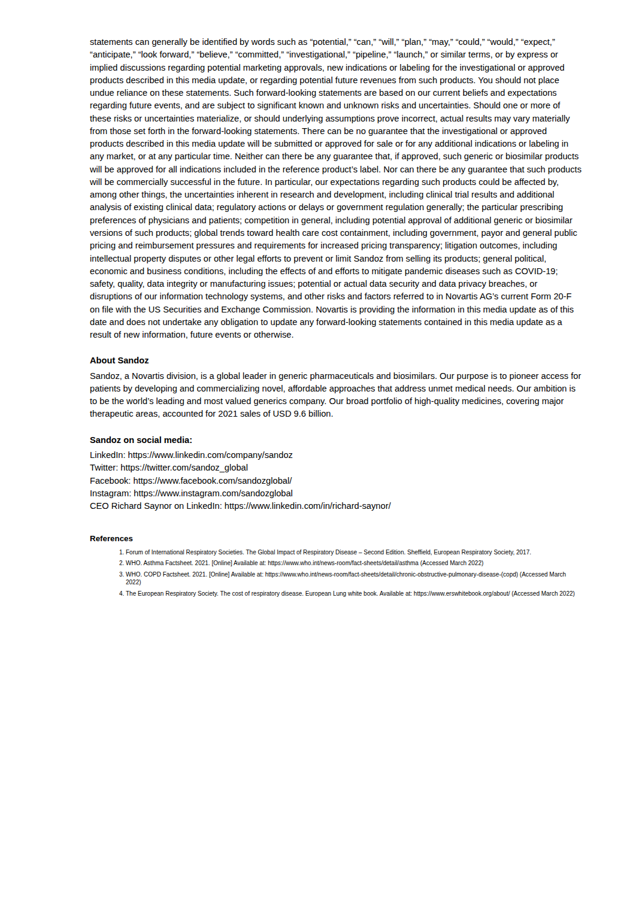statements can generally be identified by words such as “potential,” “can,” “will,” “plan,” “may,” “could,” “would,” “expect,” “anticipate,” “look forward,” “believe,” “committed,” “investigational,” “pipeline,” “launch,” or similar terms, or by express or implied discussions regarding potential marketing approvals, new indications or labeling for the investigational or approved products described in this media update, or regarding potential future revenues from such products. You should not place undue reliance on these statements. Such forward-looking statements are based on our current beliefs and expectations regarding future events, and are subject to significant known and unknown risks and uncertainties. Should one or more of these risks or uncertainties materialize, or should underlying assumptions prove incorrect, actual results may vary materially from those set forth in the forward-looking statements. There can be no guarantee that the investigational or approved products described in this media update will be submitted or approved for sale or for any additional indications or labeling in any market, or at any particular time. Neither can there be any guarantee that, if approved, such generic or biosimilar products will be approved for all indications included in the reference product’s label. Nor can there be any guarantee that such products will be commercially successful in the future. In particular, our expectations regarding such products could be affected by, among other things, the uncertainties inherent in research and development, including clinical trial results and additional analysis of existing clinical data; regulatory actions or delays or government regulation generally; the particular prescribing preferences of physicians and patients; competition in general, including potential approval of additional generic or biosimilar versions of such products; global trends toward health care cost containment, including government, payor and general public pricing and reimbursement pressures and requirements for increased pricing transparency; litigation outcomes, including intellectual property disputes or other legal efforts to prevent or limit Sandoz from selling its products; general political, economic and business conditions, including the effects of and efforts to mitigate pandemic diseases such as COVID-19; safety, quality, data integrity or manufacturing issues; potential or actual data security and data privacy breaches, or disruptions of our information technology systems, and other risks and factors referred to in Novartis AG’s current Form 20-F on file with the US Securities and Exchange Commission. Novartis is providing the information in this media update as of this date and does not undertake any obligation to update any forward-looking statements contained in this media update as a result of new information, future events or otherwise.
About Sandoz
Sandoz, a Novartis division, is a global leader in generic pharmaceuticals and biosimilars. Our purpose is to pioneer access for patients by developing and commercializing novel, affordable approaches that address unmet medical needs. Our ambition is to be the world’s leading and most valued generics company. Our broad portfolio of high-quality medicines, covering major therapeutic areas, accounted for 2021 sales of USD 9.6 billion.
Sandoz on social media:
LinkedIn: https://www.linkedin.com/company/sandoz
Twitter: https://twitter.com/sandoz_global
Facebook: https://www.facebook.com/sandozglobal/
Instagram: https://www.instagram.com/sandozglobal
CEO Richard Saynor on LinkedIn: https://www.linkedin.com/in/richard-saynor/
References
Forum of International Respiratory Societies. The Global Impact of Respiratory Disease – Second Edition. Sheffield, European Respiratory Society, 2017.
WHO. Asthma Factsheet. 2021. [Online] Available at: https://www.who.int/news-room/fact-sheets/detail/asthma (Accessed March 2022)
WHO. COPD Factsheet. 2021. [Online] Available at: https://www.who.int/news-room/fact-sheets/detail/chronic-obstructive-pulmonary-disease-(copd) (Accessed March 2022)
The European Respiratory Society. The cost of respiratory disease. European Lung white book. Available at: https://www.erswhitebook.org/about/ (Accessed March 2022)